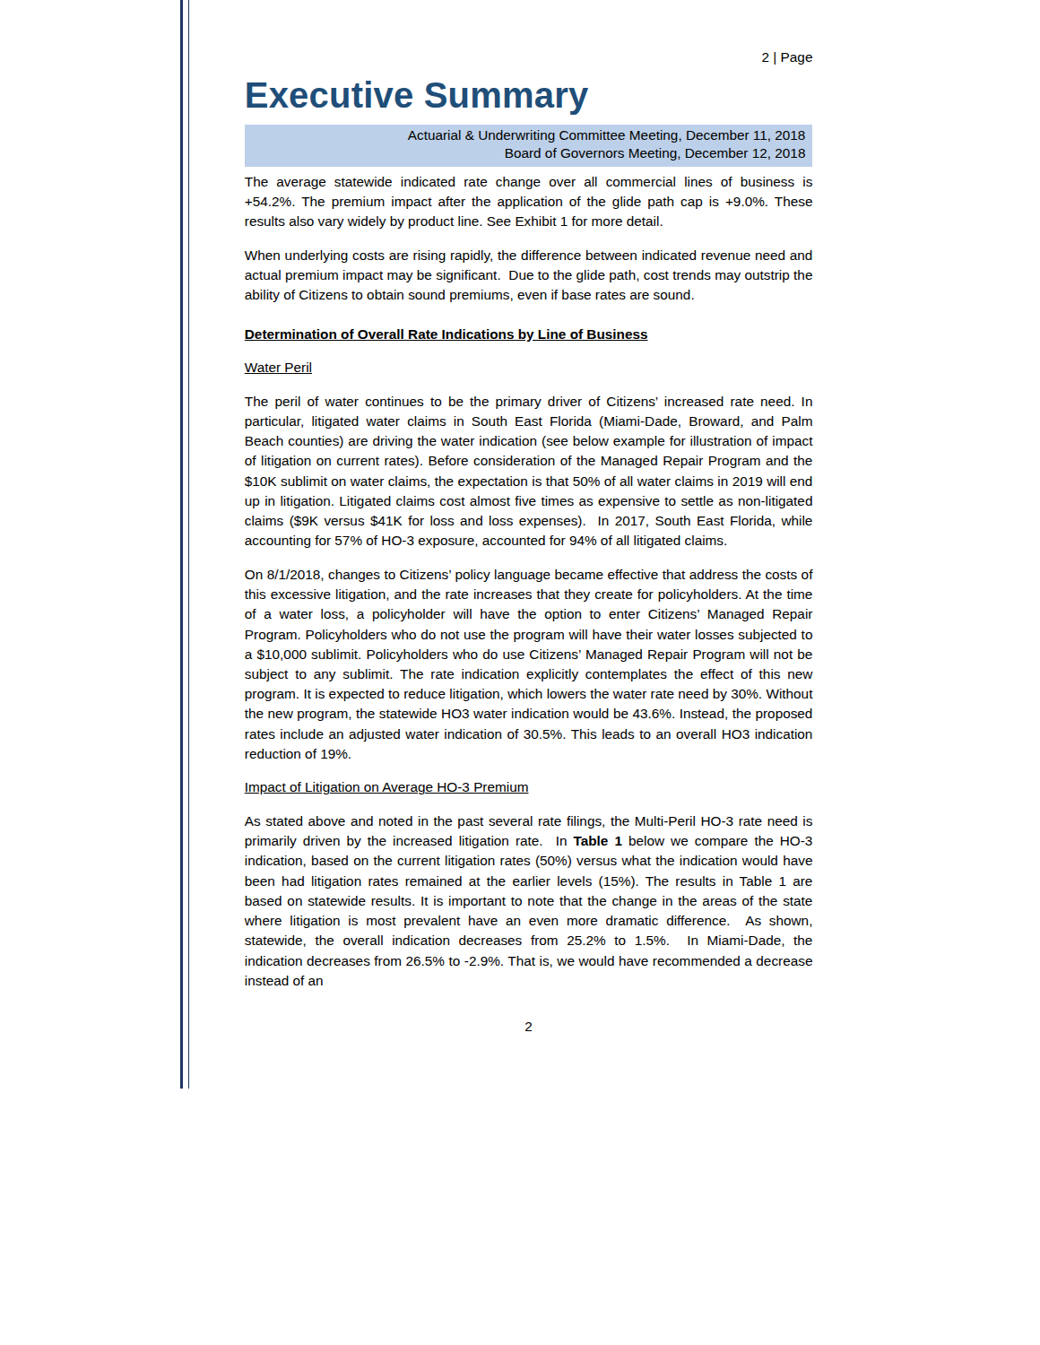2 | Page
Executive Summary
Actuarial & Underwriting Committee Meeting, December 11, 2018
Board of Governors Meeting, December 12, 2018
The average statewide indicated rate change over all commercial lines of business is +54.2%. The premium impact after the application of the glide path cap is +9.0%. These results also vary widely by product line. See Exhibit 1 for more detail.
When underlying costs are rising rapidly, the difference between indicated revenue need and actual premium impact may be significant. Due to the glide path, cost trends may outstrip the ability of Citizens to obtain sound premiums, even if base rates are sound.
Determination of Overall Rate Indications by Line of Business
Water Peril
The peril of water continues to be the primary driver of Citizens’ increased rate need. In particular, litigated water claims in South East Florida (Miami-Dade, Broward, and Palm Beach counties) are driving the water indication (see below example for illustration of impact of litigation on current rates). Before consideration of the Managed Repair Program and the $10K sublimit on water claims, the expectation is that 50% of all water claims in 2019 will end up in litigation. Litigated claims cost almost five times as expensive to settle as non-litigated claims ($9K versus $41K for loss and loss expenses). In 2017, South East Florida, while accounting for 57% of HO-3 exposure, accounted for 94% of all litigated claims.
On 8/1/2018, changes to Citizens’ policy language became effective that address the costs of this excessive litigation, and the rate increases that they create for policyholders. At the time of a water loss, a policyholder will have the option to enter Citizens’ Managed Repair Program. Policyholders who do not use the program will have their water losses subjected to a $10,000 sublimit. Policyholders who do use Citizens’ Managed Repair Program will not be subject to any sublimit. The rate indication explicitly contemplates the effect of this new program. It is expected to reduce litigation, which lowers the water rate need by 30%. Without the new program, the statewide HO3 water indication would be 43.6%. Instead, the proposed rates include an adjusted water indication of 30.5%. This leads to an overall HO3 indication reduction of 19%.
Impact of Litigation on Average HO-3 Premium
As stated above and noted in the past several rate filings, the Multi-Peril HO-3 rate need is primarily driven by the increased litigation rate. In Table 1 below we compare the HO-3 indication, based on the current litigation rates (50%) versus what the indication would have been had litigation rates remained at the earlier levels (15%). The results in Table 1 are based on statewide results. It is important to note that the change in the areas of the state where litigation is most prevalent have an even more dramatic difference. As shown, statewide, the overall indication decreases from 25.2% to 1.5%. In Miami-Dade, the indication decreases from 26.5% to -2.9%. That is, we would have recommended a decrease instead of an
2